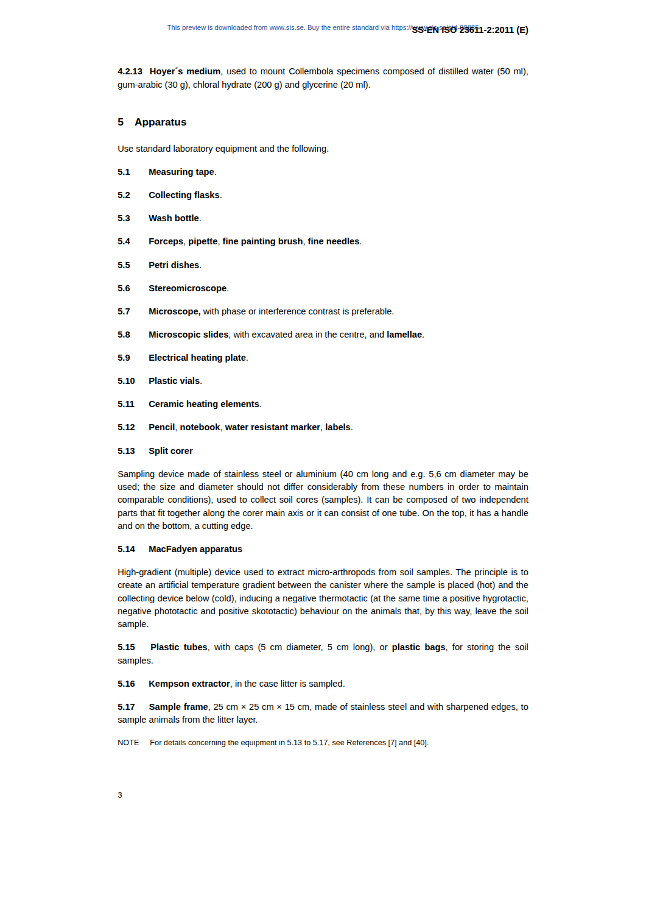This preview is downloaded from www.sis.se. Buy the entire standard via https://www.sis.se/std-80885
SS-EN ISO 23611-2:2011 (E)
4.2.13 Hoyer´s medium, used to mount Collembola specimens composed of distilled water (50 ml), gum-arabic (30 g), chloral hydrate (200 g) and glycerine (20 ml).
5 Apparatus
Use standard laboratory equipment and the following.
5.1 Measuring tape.
5.2 Collecting flasks.
5.3 Wash bottle.
5.4 Forceps, pipette, fine painting brush, fine needles.
5.5 Petri dishes.
5.6 Stereomicroscope.
5.7 Microscope, with phase or interference contrast is preferable.
5.8 Microscopic slides, with excavated area in the centre, and lamellae.
5.9 Electrical heating plate.
5.10 Plastic vials.
5.11 Ceramic heating elements.
5.12 Pencil, notebook, water resistant marker, labels.
5.13 Split corer
Sampling device made of stainless steel or aluminium (40 cm long and e.g. 5,6 cm diameter may be used; the size and diameter should not differ considerably from these numbers in order to maintain comparable conditions), used to collect soil cores (samples). It can be composed of two independent parts that fit together along the corer main axis or it can consist of one tube. On the top, it has a handle and on the bottom, a cutting edge.
5.14 MacFadyen apparatus
High-gradient (multiple) device used to extract micro-arthropods from soil samples. The principle is to create an artificial temperature gradient between the canister where the sample is placed (hot) and the collecting device below (cold), inducing a negative thermotactic (at the same time a positive hygrotactic, negative phototactic and positive skototactic) behaviour on the animals that, by this way, leave the soil sample.
5.15 Plastic tubes, with caps (5 cm diameter, 5 cm long), or plastic bags, for storing the soil samples.
5.16 Kempson extractor, in the case litter is sampled.
5.17 Sample frame, 25 cm × 25 cm × 15 cm, made of stainless steel and with sharpened edges, to sample animals from the litter layer.
NOTEFor details concerning the equipment in 5.13 to 5.17, see References [7] and [40].
3